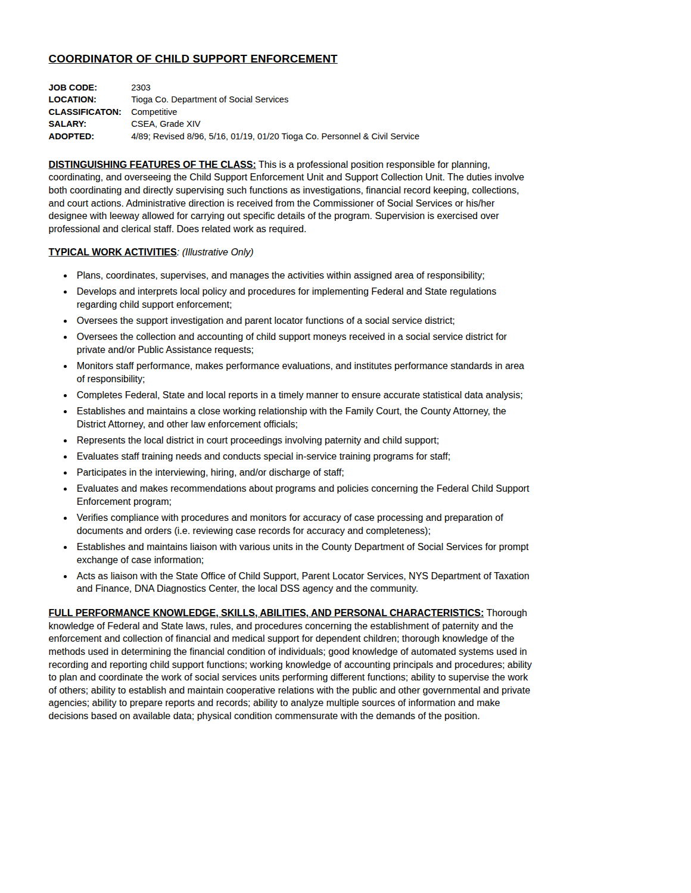COORDINATOR OF CHILD SUPPORT ENFORCEMENT
| JOB CODE: | 2303 |
| LOCATION: | Tioga Co. Department of Social Services |
| CLASSIFICATON: | Competitive |
| SALARY: | CSEA, Grade XIV |
| ADOPTED: | 4/89; Revised 8/96, 5/16, 01/19, 01/20 Tioga Co. Personnel & Civil Service |
DISTINGUISHING FEATURES OF THE CLASS: This is a professional position responsible for planning, coordinating, and overseeing the Child Support Enforcement Unit and Support Collection Unit. The duties involve both coordinating and directly supervising such functions as investigations, financial record keeping, collections, and court actions. Administrative direction is received from the Commissioner of Social Services or his/her designee with leeway allowed for carrying out specific details of the program. Supervision is exercised over professional and clerical staff. Does related work as required.
TYPICAL WORK ACTIVITIES: (Illustrative Only)
Plans, coordinates, supervises, and manages the activities within assigned area of responsibility;
Develops and interprets local policy and procedures for implementing Federal and State regulations regarding child support enforcement;
Oversees the support investigation and parent locator functions of a social service district;
Oversees the collection and accounting of child support moneys received in a social service district for private and/or Public Assistance requests;
Monitors staff performance, makes performance evaluations, and institutes performance standards in area of responsibility;
Completes Federal, State and local reports in a timely manner to ensure accurate statistical data analysis;
Establishes and maintains a close working relationship with the Family Court, the County Attorney, the District Attorney, and other law enforcement officials;
Represents the local district in court proceedings involving paternity and child support;
Evaluates staff training needs and conducts special in-service training programs for staff;
Participates in the interviewing, hiring, and/or discharge of staff;
Evaluates and makes recommendations about programs and policies concerning the Federal Child Support Enforcement program;
Verifies compliance with procedures and monitors for accuracy of case processing and preparation of documents and orders (i.e. reviewing case records for accuracy and completeness);
Establishes and maintains liaison with various units in the County Department of Social Services for prompt exchange of case information;
Acts as liaison with the State Office of Child Support, Parent Locator Services, NYS Department of Taxation and Finance, DNA Diagnostics Center, the local DSS agency and the community.
FULL PERFORMANCE KNOWLEDGE, SKILLS, ABILITIES, AND PERSONAL CHARACTERISTICS: Thorough knowledge of Federal and State laws, rules, and procedures concerning the establishment of paternity and the enforcement and collection of financial and medical support for dependent children; thorough knowledge of the methods used in determining the financial condition of individuals; good knowledge of automated systems used in recording and reporting child support functions; working knowledge of accounting principals and procedures; ability to plan and coordinate the work of social services units performing different functions; ability to supervise the work of others; ability to establish and maintain cooperative relations with the public and other governmental and private agencies; ability to prepare reports and records; ability to analyze multiple sources of information and make decisions based on available data; physical condition commensurate with the demands of the position.